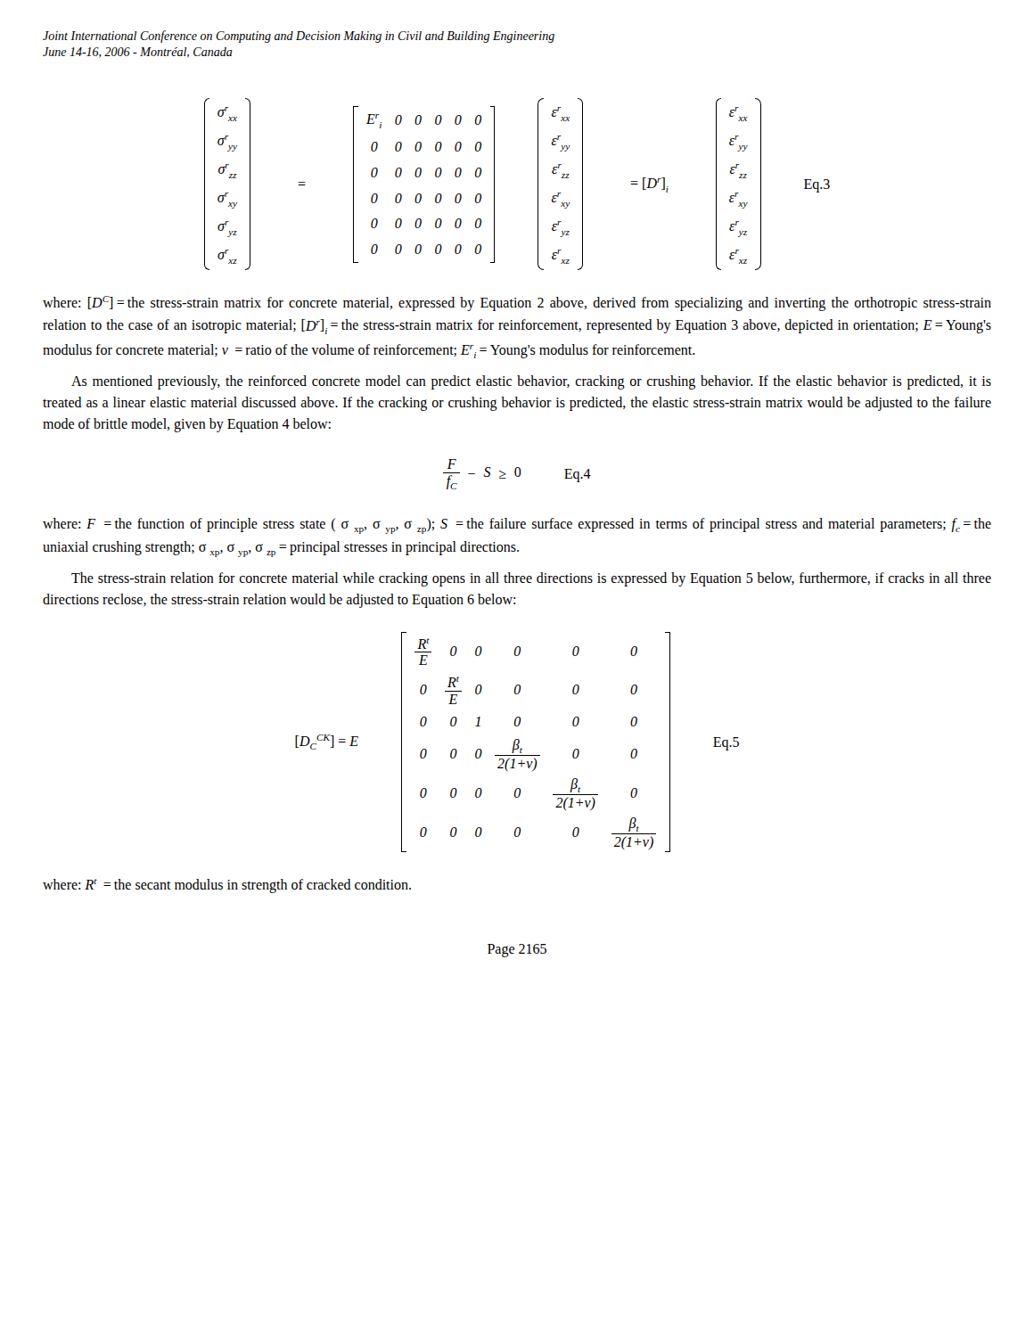Joint International Conference on Computing and Decision Making in Civil and Building Engineering
June 14-16, 2006 - Montréal, Canada
| σ r xx |
| σ r yy |
| σ r zz |
| σ r xy |
| σ r yz |
| σ r xz |
=
| E r i | 0 | 0 | 0 | 0 | 0 |
| 0 | 0 | 0 | 0 | 0 | 0 |
| 0 | 0 | 0 | 0 | 0 | 0 |
| 0 | 0 | 0 | 0 | 0 | 0 |
| 0 | 0 | 0 | 0 | 0 | 0 |
| 0 | 0 | 0 | 0 | 0 | 0 |
| ε r xx |
| ε r yy |
| ε r zz |
| ε r xy |
| ε r yz |
| ε r xz |
= [Dr]i
| ε r xx |
| ε r yy |
| ε r zz |
| ε r xy |
| ε r yz |
| ε r xz |
Eq.3
where: [DC] = the stress-strain matrix for concrete material, expressed by Equation 2 above, derived from specializing and inverting the orthotropic stress-strain relation to the case of an isotropic material; [Dr]i = the stress-strain matrix for reinforcement, represented by Equation 3 above, depicted in orientation; E = Young's modulus for concrete material; ν  = ratio of the volume of reinforcement; Eri = Young's modulus for reinforcement.
As mentioned previously, the reinforced concrete model can predict elastic behavior, cracking or crushing behavior. If the elastic behavior is predicted, it is treated as a linear elastic material discussed above. If the cracking or crushing behavior is predicted, the elastic stress-strain matrix would be adjusted to the failure mode of brittle model, given by Equation 4 below:
F fC − S ≥ 0 Eq.4
where: F  = the function of principle stress state ( σ xp, σ yp, σ zp); S  = the failure surface expressed in terms of principal stress and material parameters; fc = the uniaxial crushing strength; σ xp, σ yp, σ zp = principal stresses in principal directions.
The stress-strain relation for concrete material while cracking opens in all three directions is expressed by Equation 5 below, furthermore, if cracks in all three directions reclose, the stress-strain relation would be adjusted to Equation 6 below:
[DCCK] = E
| R t E | 0 | 0 | 0 | 0 | 0 |
| 0 | R t E | 0 | 0 | 0 | 0 |
| 0 | 0 | 1 | 0 | 0 | 0 |
| 0 | 0 | 0 | β t 2(1+ν) | 0 | 0 |
| 0 | 0 | 0 | 0 | β t 2(1+ν) | 0 |
| 0 | 0 | 0 | 0 | 0 | β t 2(1+ν) |
Eq.5
where: Rt  = the secant modulus in strength of cracked condition.
Page 2165